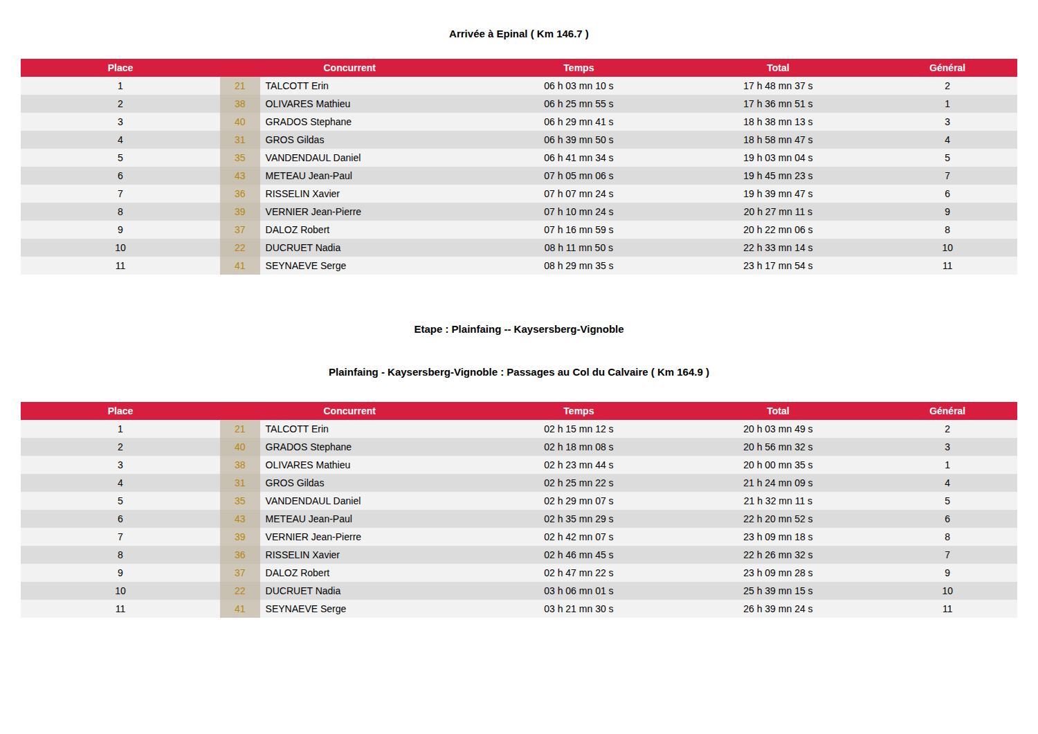Arrivée à Epinal ( Km 146.7 )
| Place | Concurrent | Temps | Total | Général |
| --- | --- | --- | --- | --- |
| 1 | 21 | TALCOTT Erin | 06 h 03 mn 10 s | 17 h 48 mn 37 s | 2 |
| 2 | 38 | OLIVARES Mathieu | 06 h 25 mn 55 s | 17 h 36 mn 51 s | 1 |
| 3 | 40 | GRADOS Stephane | 06 h 29 mn 41 s | 18 h 38 mn 13 s | 3 |
| 4 | 31 | GROS Gildas | 06 h 39 mn 50 s | 18 h 58 mn 47 s | 4 |
| 5 | 35 | VANDENDAUL Daniel | 06 h 41 mn 34 s | 19 h 03 mn 04 s | 5 |
| 6 | 43 | METEAU Jean-Paul | 07 h 05 mn 06 s | 19 h 45 mn 23 s | 7 |
| 7 | 36 | RISSELIN Xavier | 07 h 07 mn 24 s | 19 h 39 mn 47 s | 6 |
| 8 | 39 | VERNIER Jean-Pierre | 07 h 10 mn 24 s | 20 h 27 mn 11 s | 9 |
| 9 | 37 | DALOZ Robert | 07 h 16 mn 59 s | 20 h 22 mn 06 s | 8 |
| 10 | 22 | DUCRUET Nadia | 08 h 11 mn 50 s | 22 h 33 mn 14 s | 10 |
| 11 | 41 | SEYNAEVE Serge | 08 h 29 mn 35 s | 23 h 17 mn 54 s | 11 |
Etape : Plainfaing -- Kaysersberg-Vignoble
Plainfaing - Kaysersberg-Vignoble : Passages au Col du Calvaire ( Km 164.9 )
| Place | Concurrent | Temps | Total | Général |
| --- | --- | --- | --- | --- |
| 1 | 21 | TALCOTT Erin | 02 h 15 mn 12 s | 20 h 03 mn 49 s | 2 |
| 2 | 40 | GRADOS Stephane | 02 h 18 mn 08 s | 20 h 56 mn 32 s | 3 |
| 3 | 38 | OLIVARES Mathieu | 02 h 23 mn 44 s | 20 h 00 mn 35 s | 1 |
| 4 | 31 | GROS Gildas | 02 h 25 mn 22 s | 21 h 24 mn 09 s | 4 |
| 5 | 35 | VANDENDAUL Daniel | 02 h 29 mn 07 s | 21 h 32 mn 11 s | 5 |
| 6 | 43 | METEAU Jean-Paul | 02 h 35 mn 29 s | 22 h 20 mn 52 s | 6 |
| 7 | 39 | VERNIER Jean-Pierre | 02 h 42 mn 07 s | 23 h 09 mn 18 s | 8 |
| 8 | 36 | RISSELIN Xavier | 02 h 46 mn 45 s | 22 h 26 mn 32 s | 7 |
| 9 | 37 | DALOZ Robert | 02 h 47 mn 22 s | 23 h 09 mn 28 s | 9 |
| 10 | 22 | DUCRUET Nadia | 03 h 06 mn 01 s | 25 h 39 mn 15 s | 10 |
| 11 | 41 | SEYNAEVE Serge | 03 h 21 mn 30 s | 26 h 39 mn 24 s | 11 |